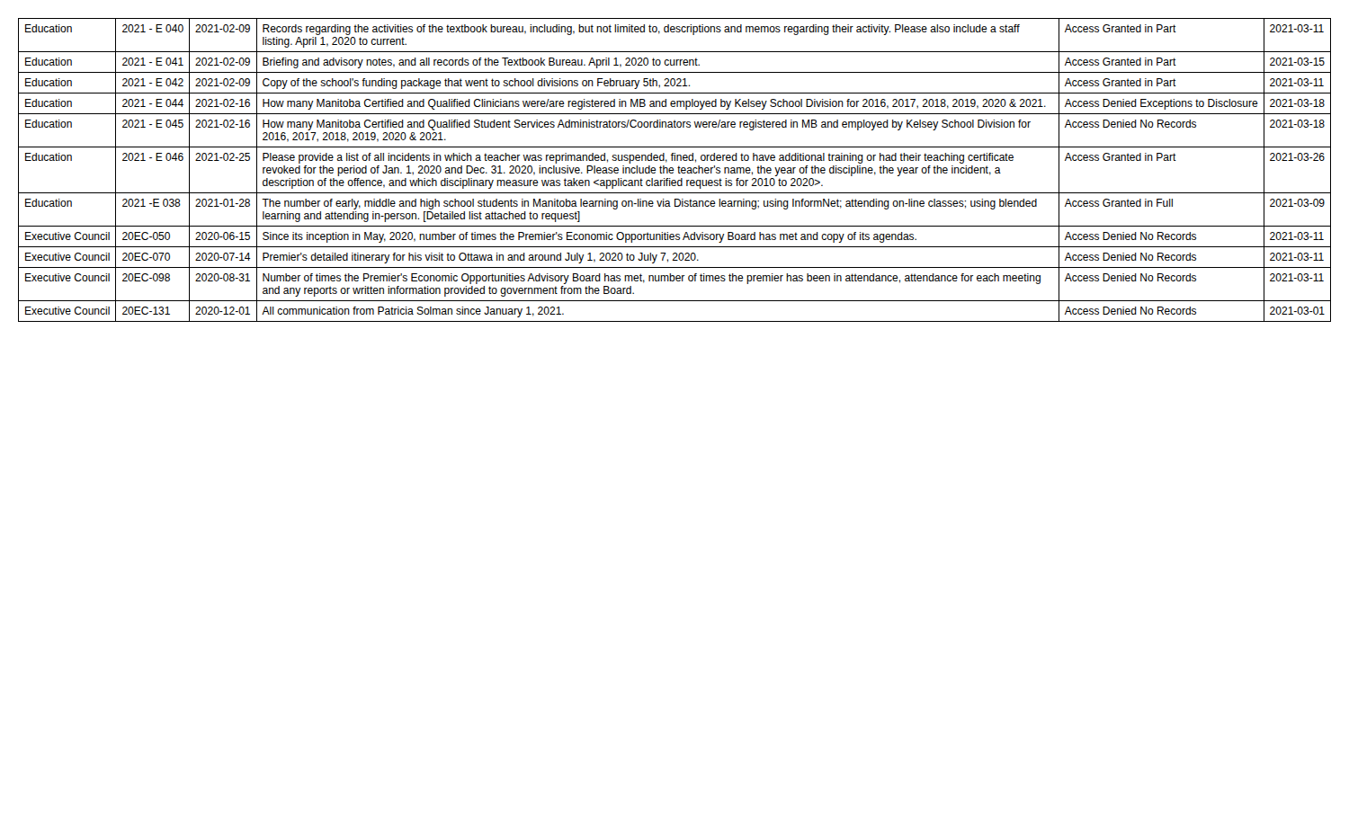| Education | 2021 - E 040 | 2021-02-09 | Records regarding the activities of the textbook bureau, including, but not limited to, descriptions and memos regarding their activity. Please also include a staff listing. April 1, 2020 to current. | Access Granted in Part | 2021-03-11 |
| Education | 2021 - E 041 | 2021-02-09 | Briefing and advisory notes, and all records of the Textbook Bureau. April 1, 2020 to current. | Access Granted in Part | 2021-03-15 |
| Education | 2021 - E 042 | 2021-02-09 | Copy of the school's funding package that went to school divisions on February 5th, 2021. | Access Granted in Part | 2021-03-11 |
| Education | 2021 - E 044 | 2021-02-16 | How many Manitoba Certified and Qualified Clinicians were/are registered in MB and employed by Kelsey School Division for 2016, 2017, 2018, 2019, 2020 & 2021. | Access Denied Exceptions to Disclosure | 2021-03-18 |
| Education | 2021 - E 045 | 2021-02-16 | How many Manitoba Certified and Qualified Student Services Administrators/Coordinators were/are registered in MB and employed by Kelsey School Division for 2016, 2017, 2018, 2019, 2020 & 2021. | Access Denied No Records | 2021-03-18 |
| Education | 2021 - E 046 | 2021-02-25 | Please provide a list of all incidents in which a teacher was reprimanded, suspended, fined, ordered to have additional training or had their teaching certificate revoked for the period of Jan. 1, 2020 and Dec. 31. 2020, inclusive. Please include the teacher's name, the year of the discipline, the year of the incident, a description of the offence, and which disciplinary measure was taken <applicant clarified request is for 2010 to 2020>. | Access Granted in Part | 2021-03-26 |
| Education | 2021 -E 038 | 2021-01-28 | The number of early, middle and high school students in Manitoba learning on-line via Distance learning; using InformNet; attending on-line classes; using blended learning and attending in-person. [Detailed list attached to request] | Access Granted in Full | 2021-03-09 |
| Executive Council | 20EC-050 | 2020-06-15 | Since its inception in May, 2020, number of times the Premier's Economic Opportunities Advisory Board has met and copy of its agendas. | Access Denied No Records | 2021-03-11 |
| Executive Council | 20EC-070 | 2020-07-14 | Premier's detailed itinerary for his visit to Ottawa in and around July 1, 2020 to July 7, 2020. | Access Denied No Records | 2021-03-11 |
| Executive Council | 20EC-098 | 2020-08-31 | Number of times the Premier's Economic Opportunities Advisory Board has met, number of times the premier has been in attendance, attendance for each meeting and any reports or written information provided to government from the Board. | Access Denied No Records | 2021-03-11 |
| Executive Council | 20EC-131 | 2020-12-01 | All communication from Patricia Solman since January 1, 2021. | Access Denied No Records | 2021-03-01 |